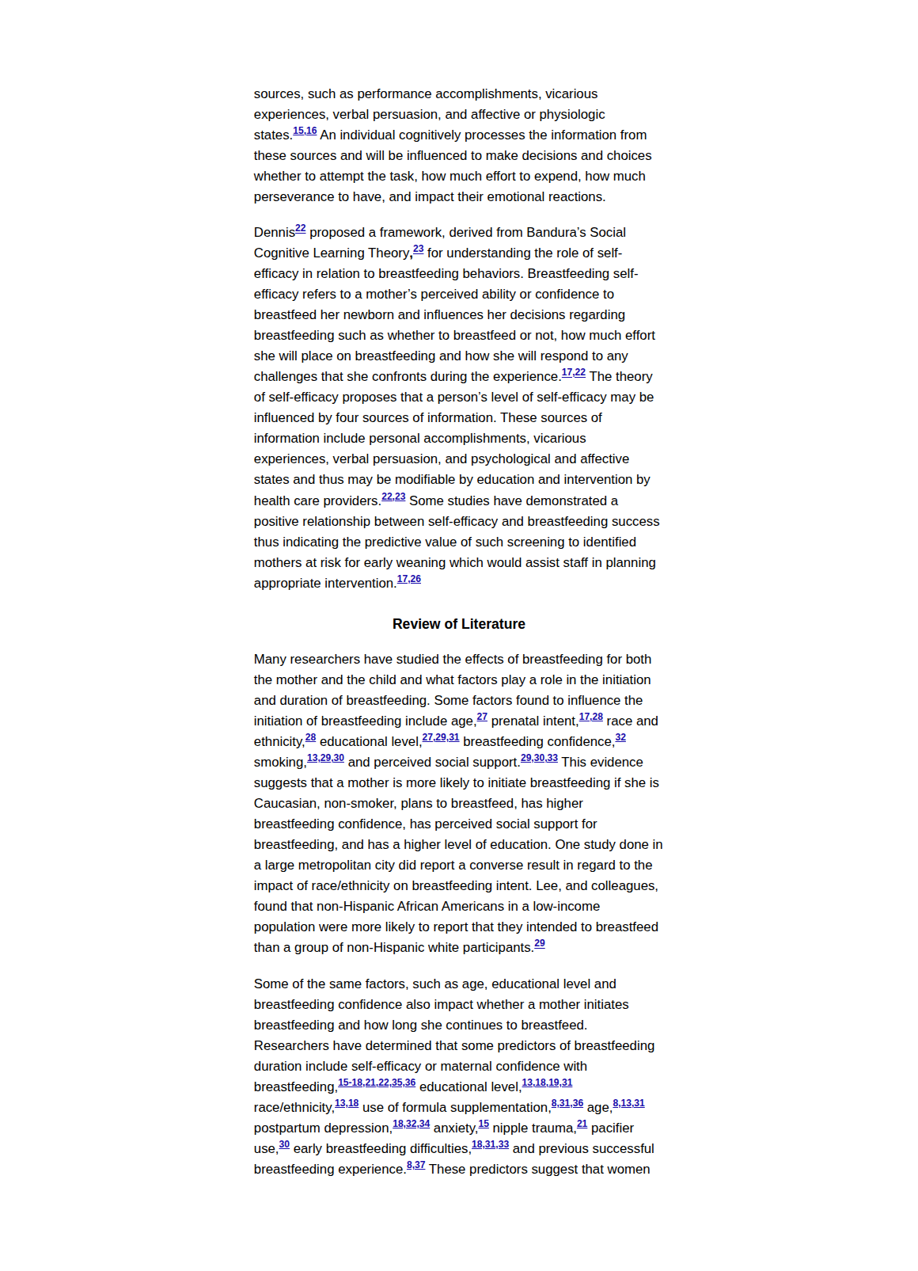sources, such as performance accomplishments, vicarious experiences, verbal persuasion, and affective or physiologic states.15,16 An individual cognitively processes the information from these sources and will be influenced to make decisions and choices whether to attempt the task, how much effort to expend, how much perseverance to have, and impact their emotional reactions.
Dennis22 proposed a framework, derived from Bandura’s Social Cognitive Learning Theory,23 for understanding the role of self-efficacy in relation to breastfeeding behaviors. Breastfeeding self-efficacy refers to a mother’s perceived ability or confidence to breastfeed her newborn and influences her decisions regarding breastfeeding such as whether to breastfeed or not, how much effort she will place on breastfeeding and how she will respond to any challenges that she confronts during the experience.17,22 The theory of self-efficacy proposes that a person’s level of self-efficacy may be influenced by four sources of information. These sources of information include personal accomplishments, vicarious experiences, verbal persuasion, and psychological and affective states and thus may be modifiable by education and intervention by health care providers.22,23 Some studies have demonstrated a positive relationship between self-efficacy and breastfeeding success thus indicating the predictive value of such screening to identified mothers at risk for early weaning which would assist staff in planning appropriate intervention.17,26
Review of Literature
Many researchers have studied the effects of breastfeeding for both the mother and the child and what factors play a role in the initiation and duration of breastfeeding. Some factors found to influence the initiation of breastfeeding include age,27 prenatal intent,17,28 race and ethnicity,28 educational level,27,29,31 breastfeeding confidence,32 smoking,13,29,30 and perceived social support.29,30,33 This evidence suggests that a mother is more likely to initiate breastfeeding if she is Caucasian, non-smoker, plans to breastfeed, has higher breastfeeding confidence, has perceived social support for breastfeeding, and has a higher level of education. One study done in a large metropolitan city did report a converse result in regard to the impact of race/ethnicity on breastfeeding intent. Lee, and colleagues, found that non-Hispanic African Americans in a low-income population were more likely to report that they intended to breastfeed than a group of non-Hispanic white participants.29
Some of the same factors, such as age, educational level and breastfeeding confidence also impact whether a mother initiates breastfeeding and how long she continues to breastfeed. Researchers have determined that some predictors of breastfeeding duration include self-efficacy or maternal confidence with breastfeeding,15-18,21,22,35,36 educational level,13,18,19,31 race/ethnicity,13,18 use of formula supplementation,8,31,36 age,8,13,31 postpartum depression,18,32,34 anxiety,15 nipple trauma,21 pacifier use,30 early breastfeeding difficulties,18,31,33 and previous successful breastfeeding experience.8,37 These predictors suggest that women